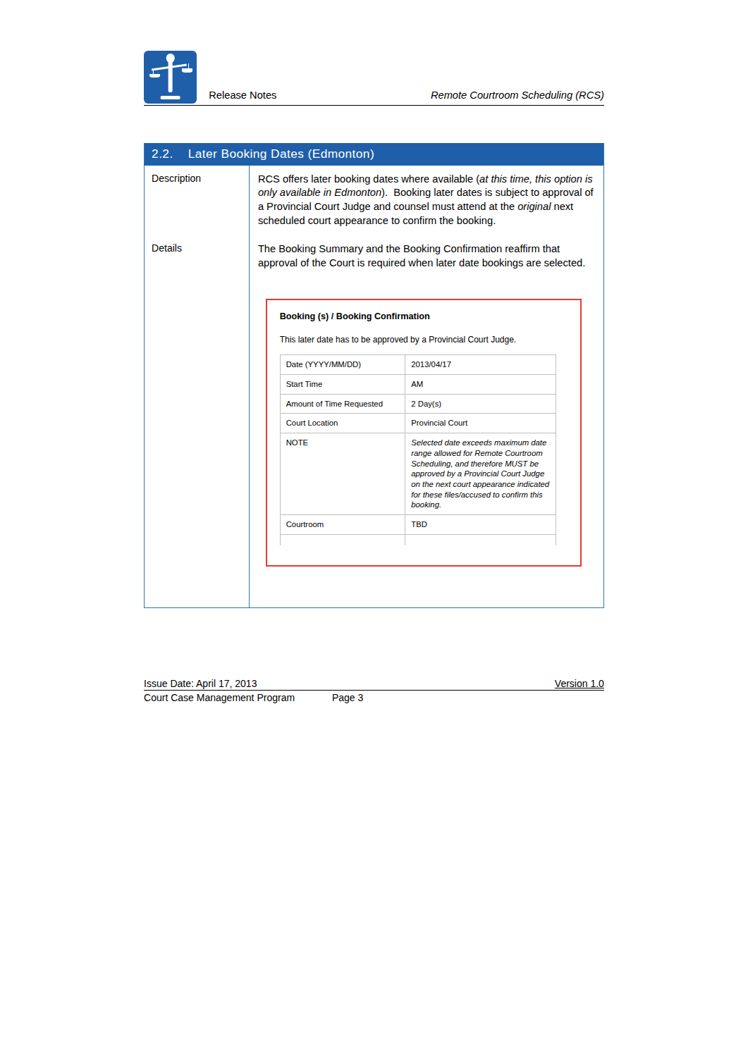Release Notes
Remote Courtroom Scheduling (RCS)
2.2. Later Booking Dates (Edmonton)
Description
RCS offers later booking dates where available (at this time, this option is only available in Edmonton). Booking later dates is subject to approval of a Provincial Court Judge and counsel must attend at the original next scheduled court appearance to confirm the booking.
Details
The Booking Summary and the Booking Confirmation reaffirm that approval of the Court is required when later date bookings are selected.
Booking (s) / Booking Confirmation
This later date has to be approved by a Provincial Court Judge.
| Date (YYYY/MM/DD) | 2013/04/17 |
| Start Time | AM |
| Amount of Time Requested | 2 Day(s) |
| Court Location | Provincial Court |
| NOTE | Selected date exceeds maximum date range allowed for Remote Courtroom Scheduling, and therefore MUST be approved by a Provincial Court Judge on the next court appearance indicated for these files/accused to confirm this booking. |
| Courtroom | TBD |
Issue Date: April 17, 2013
Version 1.0
Court Case Management Program
Page 3